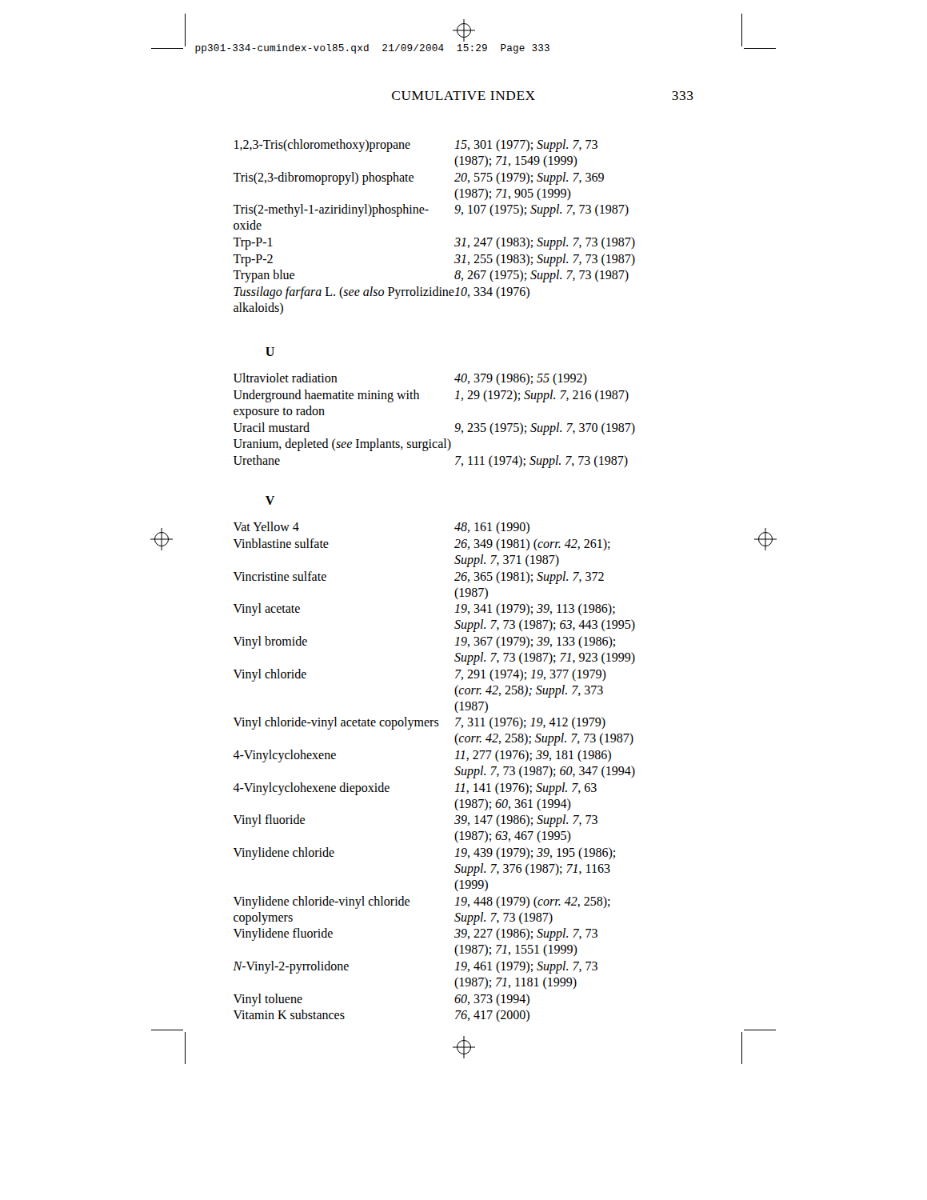pp301-334-cumindex-vol85.qxd 21/09/2004 15:29 Page 333
CUMULATIVE INDEX 333
| 1,2,3-Tris(chloromethoxy)propane | 15 , 301 (1977); Suppl. 7 , 73 (1987); 71 , 1549 (1999) |
| Tris(2,3-dibromopropyl) phosphate | 20 , 575 (1979); Suppl. 7 , 369 (1987); 71 , 905 (1999) |
| Tris(2-methyl-1-aziridinyl)phosphine-oxide | 9 , 107 (1975); Suppl. 7 , 73 (1987) |
| Trp-P-1 | 31 , 247 (1983); Suppl. 7 , 73 (1987) |
| Trp-P-2 | 31 , 255 (1983); Suppl. 7 , 73 (1987) |
| Trypan blue | 8 , 267 (1975); Suppl. 7 , 73 (1987) |
| Tussilago farfara L. ( see also Pyrrolizidine alkaloids) | 10 , 334 (1976) |
U
| Ultraviolet radiation | 40 , 379 (1986); 55 (1992) |
| Underground haematite mining with exposure to radon | 1 , 29 (1972); Suppl. 7 , 216 (1987) |
| Uracil mustard | 9 , 235 (1975); Suppl. 7 , 370 (1987) |
| Uranium, depleted ( see Implants, surgical) | |
| Urethane | 7 , 111 (1974); Suppl. 7 , 73 (1987) |
V
| Vat Yellow 4 | 48 , 161 (1990) |
| Vinblastine sulfate | 26 , 349 (1981) ( corr. 42 , 261); Suppl. 7 , 371 (1987) |
| Vincristine sulfate | 26 , 365 (1981); Suppl. 7 , 372 (1987) |
| Vinyl acetate | 19 , 341 (1979); 39 , 113 (1986); Suppl. 7 , 73 (1987); 63 , 443 (1995) |
| Vinyl bromide | 19 , 367 (1979); 39 , 133 (1986); Suppl. 7 , 73 (1987); 71 , 923 (1999) |
| Vinyl chloride | 7 , 291 (1974); 19 , 377 (1979) ( corr. 42 , 258 ); Suppl. 7 , 373 (1987) |
| Vinyl chloride-vinyl acetate copolymers | 7 , 311 (1976); 19 , 412 (1979) ( corr. 42 , 258); Suppl. 7 , 73 (1987) |
| 4-Vinylcyclohexene | 11 , 277 (1976); 39 , 181 (1986) Suppl. 7 , 73 (1987); 60 , 347 (1994) |
| 4-Vinylcyclohexene diepoxide | 11 , 141 (1976); Suppl. 7 , 63 (1987); 60 , 361 (1994) |
| Vinyl fluoride | 39 , 147 (1986); Suppl. 7 , 73 (1987); 63 , 467 (1995) |
| Vinylidene chloride | 19 , 439 (1979); 39 , 195 (1986); Suppl. 7 , 376 (1987); 71 , 1163 (1999) |
| Vinylidene chloride-vinyl chloride copolymers | 19 , 448 (1979) ( corr. 42 , 258); Suppl. 7 , 73 (1987) |
| Vinylidene fluoride | 39 , 227 (1986); Suppl. 7 , 73 (1987); 71 , 1551 (1999) |
| N -Vinyl-2-pyrrolidone | 19 , 461 (1979); Suppl. 7 , 73 (1987); 71 , 1181 (1999) |
| Vinyl toluene | 60 , 373 (1994) |
| Vitamin K substances | 76 , 417 (2000) |